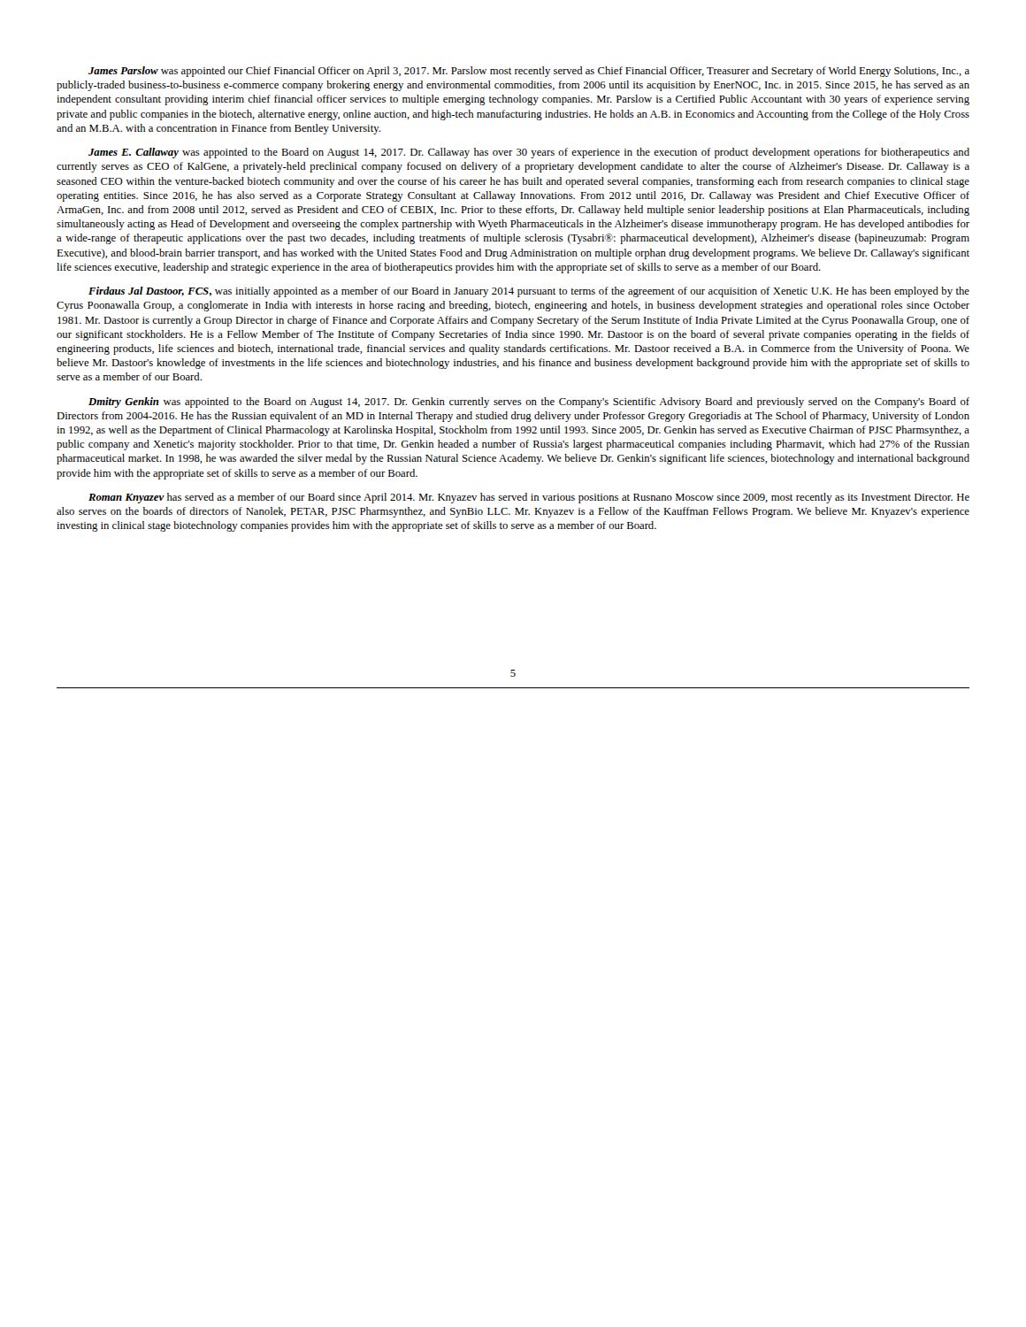James Parslow was appointed our Chief Financial Officer on April 3, 2017. Mr. Parslow most recently served as Chief Financial Officer, Treasurer and Secretary of World Energy Solutions, Inc., a publicly-traded business-to-business e-commerce company brokering energy and environmental commodities, from 2006 until its acquisition by EnerNOC, Inc. in 2015. Since 2015, he has served as an independent consultant providing interim chief financial officer services to multiple emerging technology companies. Mr. Parslow is a Certified Public Accountant with 30 years of experience serving private and public companies in the biotech, alternative energy, online auction, and high-tech manufacturing industries. He holds an A.B. in Economics and Accounting from the College of the Holy Cross and an M.B.A. with a concentration in Finance from Bentley University.
James E. Callaway was appointed to the Board on August 14, 2017. Dr. Callaway has over 30 years of experience in the execution of product development operations for biotherapeutics and currently serves as CEO of KalGene, a privately-held preclinical company focused on delivery of a proprietary development candidate to alter the course of Alzheimer's Disease. Dr. Callaway is a seasoned CEO within the venture-backed biotech community and over the course of his career he has built and operated several companies, transforming each from research companies to clinical stage operating entities. Since 2016, he has also served as a Corporate Strategy Consultant at Callaway Innovations. From 2012 until 2016, Dr. Callaway was President and Chief Executive Officer of ArmaGen, Inc. and from 2008 until 2012, served as President and CEO of CEBIX, Inc. Prior to these efforts, Dr. Callaway held multiple senior leadership positions at Elan Pharmaceuticals, including simultaneously acting as Head of Development and overseeing the complex partnership with Wyeth Pharmaceuticals in the Alzheimer's disease immunotherapy program. He has developed antibodies for a wide-range of therapeutic applications over the past two decades, including treatments of multiple sclerosis (Tysabri®: pharmaceutical development), Alzheimer's disease (bapineuzumab: Program Executive), and blood-brain barrier transport, and has worked with the United States Food and Drug Administration on multiple orphan drug development programs. We believe Dr. Callaway's significant life sciences executive, leadership and strategic experience in the area of biotherapeutics provides him with the appropriate set of skills to serve as a member of our Board.
Firdaus Jal Dastoor, FCS, was initially appointed as a member of our Board in January 2014 pursuant to terms of the agreement of our acquisition of Xenetic U.K. He has been employed by the Cyrus Poonawalla Group, a conglomerate in India with interests in horse racing and breeding, biotech, engineering and hotels, in business development strategies and operational roles since October 1981. Mr. Dastoor is currently a Group Director in charge of Finance and Corporate Affairs and Company Secretary of the Serum Institute of India Private Limited at the Cyrus Poonawalla Group, one of our significant stockholders. He is a Fellow Member of The Institute of Company Secretaries of India since 1990. Mr. Dastoor is on the board of several private companies operating in the fields of engineering products, life sciences and biotech, international trade, financial services and quality standards certifications. Mr. Dastoor received a B.A. in Commerce from the University of Poona. We believe Mr. Dastoor's knowledge of investments in the life sciences and biotechnology industries, and his finance and business development background provide him with the appropriate set of skills to serve as a member of our Board.
Dmitry Genkin was appointed to the Board on August 14, 2017. Dr. Genkin currently serves on the Company's Scientific Advisory Board and previously served on the Company's Board of Directors from 2004-2016. He has the Russian equivalent of an MD in Internal Therapy and studied drug delivery under Professor Gregory Gregoriadis at The School of Pharmacy, University of London in 1992, as well as the Department of Clinical Pharmacology at Karolinska Hospital, Stockholm from 1992 until 1993. Since 2005, Dr. Genkin has served as Executive Chairman of PJSC Pharmsynthez, a public company and Xenetic's majority stockholder. Prior to that time, Dr. Genkin headed a number of Russia's largest pharmaceutical companies including Pharmavit, which had 27% of the Russian pharmaceutical market. In 1998, he was awarded the silver medal by the Russian Natural Science Academy. We believe Dr. Genkin's significant life sciences, biotechnology and international background provide him with the appropriate set of skills to serve as a member of our Board.
Roman Knyazev has served as a member of our Board since April 2014. Mr. Knyazev has served in various positions at Rusnano Moscow since 2009, most recently as its Investment Director. He also serves on the boards of directors of Nanolek, PETAR, PJSC Pharmsynthez, and SynBio LLC. Mr. Knyazev is a Fellow of the Kauffman Fellows Program. We believe Mr. Knyazev's experience investing in clinical stage biotechnology companies provides him with the appropriate set of skills to serve as a member of our Board.
5